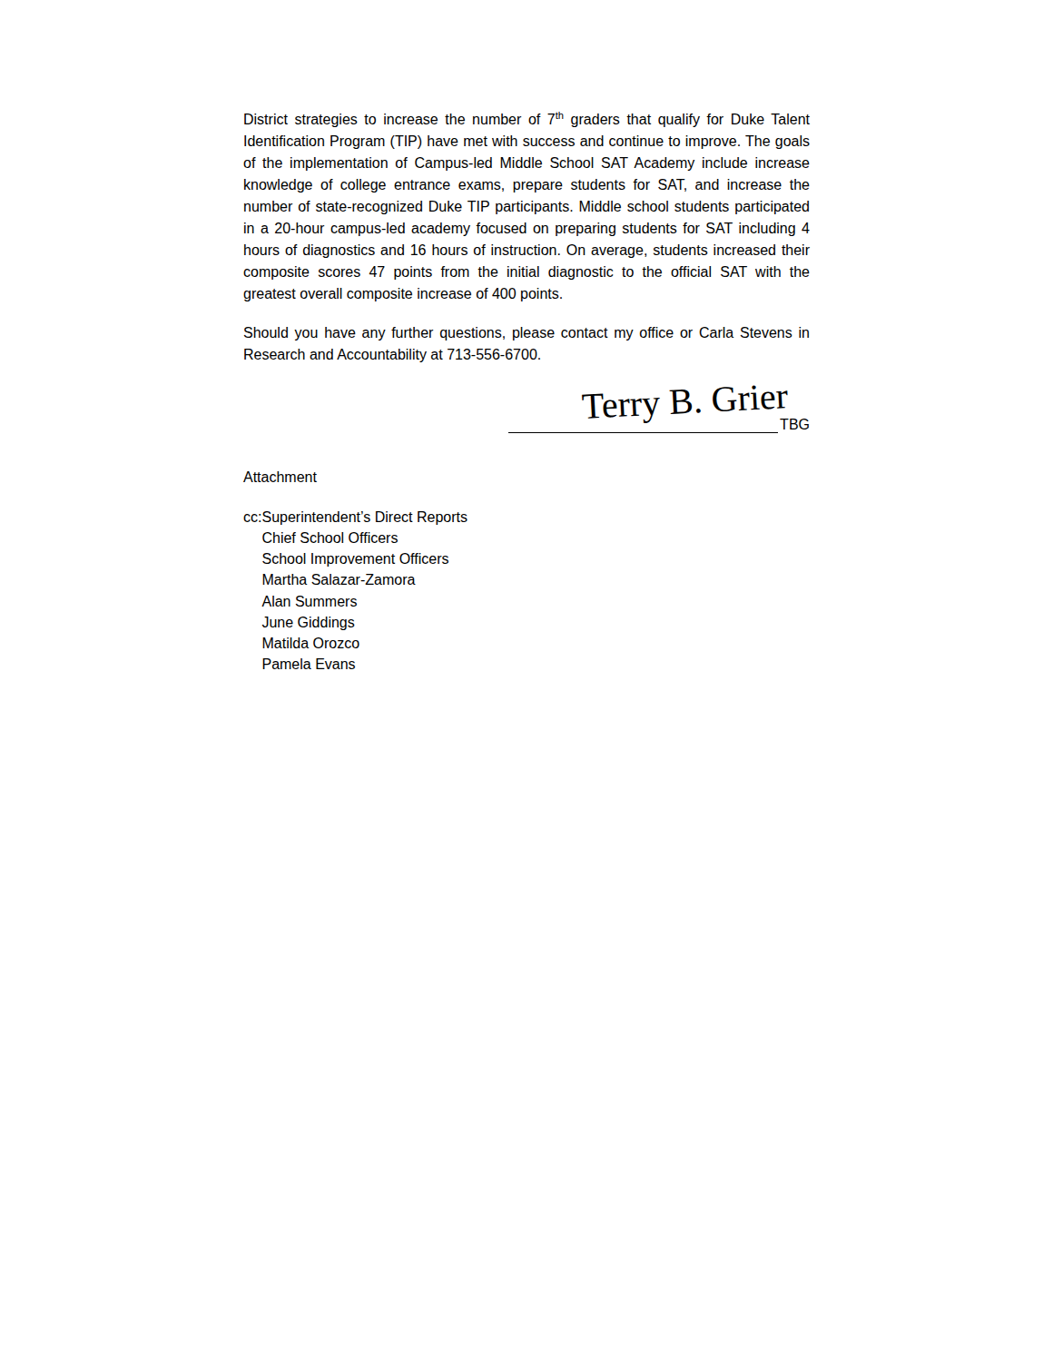District strategies to increase the number of 7th graders that qualify for Duke Talent Identification Program (TIP) have met with success and continue to improve. The goals of the implementation of Campus-led Middle School SAT Academy include increase knowledge of college entrance exams, prepare students for SAT, and increase the number of state-recognized Duke TIP participants. Middle school students participated in a 20-hour campus-led academy focused on preparing students for SAT including 4 hours of diagnostics and 16 hours of instruction. On average, students increased their composite scores 47 points from the initial diagnostic to the official SAT with the greatest overall composite increase of 400 points.
Should you have any further questions, please contact my office or Carla Stevens in Research and Accountability at 713-556-6700.
Terry B. Grier
TBG
Attachment
| cc: | Superintendent’s Direct Reports Chief School Officers School Improvement Officers Martha Salazar-Zamora Alan Summers June Giddings Matilda Orozco Pamela Evans |